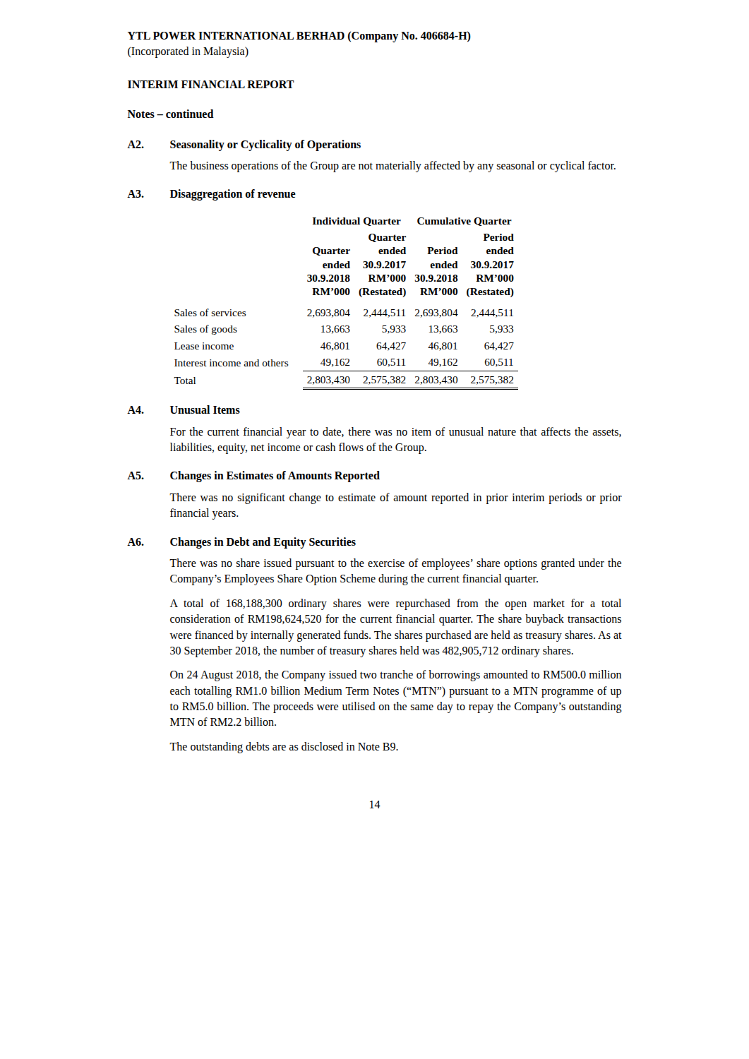YTL POWER INTERNATIONAL BERHAD (Company No. 406684-H)
(Incorporated in Malaysia)
INTERIM FINANCIAL REPORT
Notes – continued
A2. Seasonality or Cyclicality of Operations
The business operations of the Group are not materially affected by any seasonal or cyclical factor.
A3. Disaggregation of revenue
| | Individual Quarter | Cumulative Quarter |
| | Quarter ended 30.9.2018 RM’000 | Quarter ended 30.9.2017 RM’000 (Restated) | Period ended 30.9.2018 RM’000 | Period ended 30.9.2017 RM’000 (Restated) |
| Sales of services | 2,693,804 | 2,444,511 | 2,693,804 | 2,444,511 |
| Sales of goods | 13,663 | 5,933 | 13,663 | 5,933 |
| Lease income | 46,801 | 64,427 | 46,801 | 64,427 |
| Interest income and others | 49,162 | 60,511 | 49,162 | 60,511 |
| Total | 2,803,430 | 2,575,382 | 2,803,430 | 2,575,382 |
A4. Unusual Items
For the current financial year to date, there was no item of unusual nature that affects the assets, liabilities, equity, net income or cash flows of the Group.
A5. Changes in Estimates of Amounts Reported
There was no significant change to estimate of amount reported in prior interim periods or prior financial years.
A6. Changes in Debt and Equity Securities
There was no share issued pursuant to the exercise of employees’ share options granted under the Company’s Employees Share Option Scheme during the current financial quarter.
A total of 168,188,300 ordinary shares were repurchased from the open market for a total consideration of RM198,624,520 for the current financial quarter. The share buyback transactions were financed by internally generated funds. The shares purchased are held as treasury shares. As at 30 September 2018, the number of treasury shares held was 482,905,712 ordinary shares.
On 24 August 2018, the Company issued two tranche of borrowings amounted to RM500.0 million each totalling RM1.0 billion Medium Term Notes (“MTN”) pursuant to a MTN programme of up to RM5.0 billion. The proceeds were utilised on the same day to repay the Company’s outstanding MTN of RM2.2 billion.
The outstanding debts are as disclosed in Note B9.
14